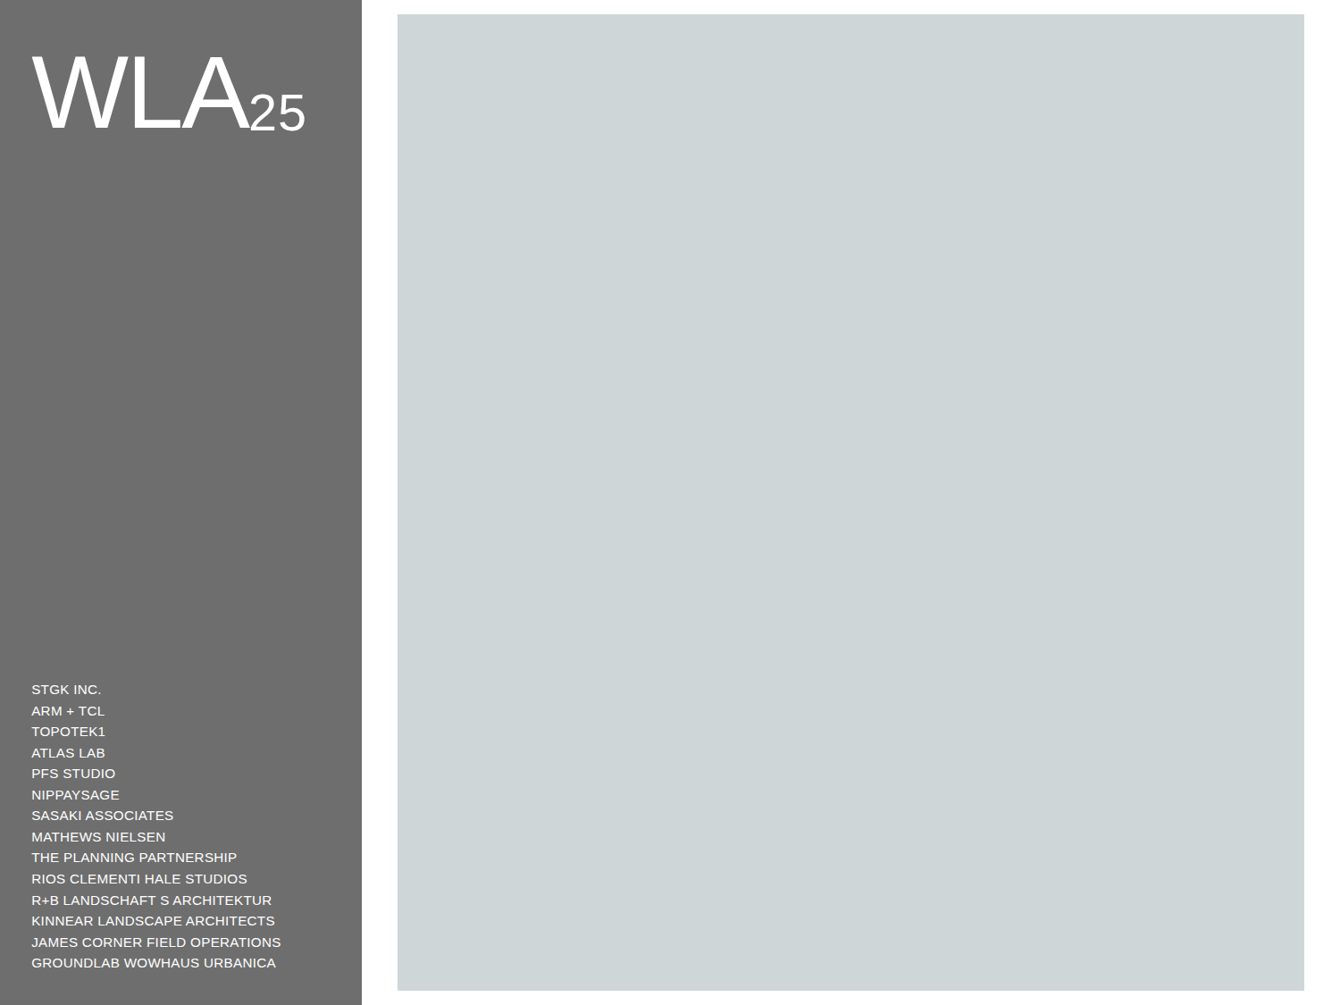WLA 25
STGK INC.
ARM + TCL
TOPOTEK1
ATLAS LAB
PFS STUDIO
NIPPAYSAGE
SASAKI ASSOCIATES
MATHEWS NIELSEN
THE PLANNING PARTNERSHIP
RIOS CLEMENTI HALE STUDIOS
R+B LANDSCHAFT S ARCHITEKTUR
KINNEAR LANDSCAPE ARCHITECTS
JAMES CORNER FIELD OPERATIONS
GROUNDLAB WOWHAUS URBANICA